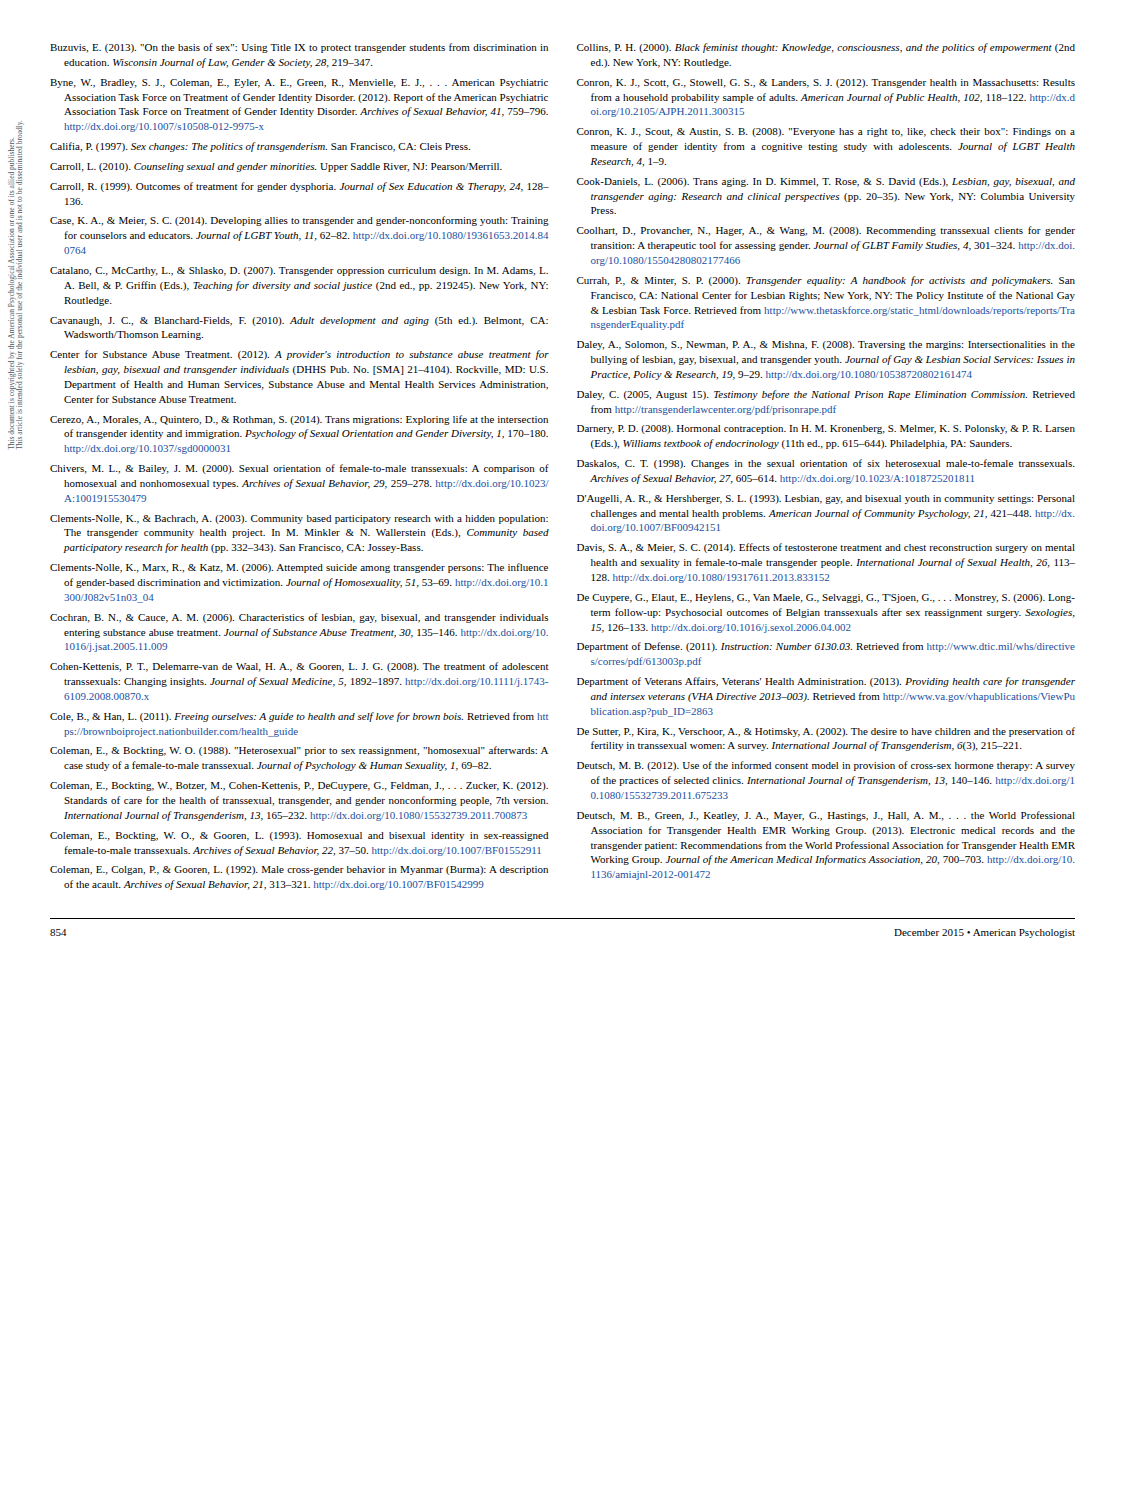This document is copyrighted by the American Psychological Association or one of its allied publishers.
This article is intended solely for the personal use of the individual user and is not to be disseminated broadly.
Buzuvis, E. (2013). "On the basis of sex": Using Title IX to protect transgender students from discrimination in education. Wisconsin Journal of Law, Gender & Society, 28, 219–347.
Byne, W., Bradley, S. J., Coleman, E., Eyler, A. E., Green, R., Menvielle, E. J., . . . American Psychiatric Association Task Force on Treatment of Gender Identity Disorder. (2012). Report of the American Psychiatric Association Task Force on Treatment of Gender Identity Disorder. Archives of Sexual Behavior, 41, 759–796. http://dx.doi.org/10.1007/s10508-012-9975-x
Califia, P. (1997). Sex changes: The politics of transgenderism. San Francisco, CA: Cleis Press.
Carroll, L. (2010). Counseling sexual and gender minorities. Upper Saddle River, NJ: Pearson/Merrill.
Carroll, R. (1999). Outcomes of treatment for gender dysphoria. Journal of Sex Education & Therapy, 24, 128–136.
Case, K. A., & Meier, S. C. (2014). Developing allies to transgender and gender-nonconforming youth: Training for counselors and educators. Journal of LGBT Youth, 11, 62–82. http://dx.doi.org/10.1080/19361653.2014.840764
Catalano, C., McCarthy, L., & Shlasko, D. (2007). Transgender oppression curriculum design. In M. Adams, L. A. Bell, & P. Griffin (Eds.), Teaching for diversity and social justice (2nd ed., pp. 219245). New York, NY: Routledge.
Cavanaugh, J. C., & Blanchard-Fields, F. (2010). Adult development and aging (5th ed.). Belmont, CA: Wadsworth/Thomson Learning.
Center for Substance Abuse Treatment. (2012). A provider's introduction to substance abuse treatment for lesbian, gay, bisexual and transgender individuals (DHHS Pub. No. [SMA] 21–4104). Rockville, MD: U.S. Department of Health and Human Services, Substance Abuse and Mental Health Services Administration, Center for Substance Abuse Treatment.
Cerezo, A., Morales, A., Quintero, D., & Rothman, S. (2014). Trans migrations: Exploring life at the intersection of transgender identity and immigration. Psychology of Sexual Orientation and Gender Diversity, 1, 170–180. http://dx.doi.org/10.1037/sgd0000031
Chivers, M. L., & Bailey, J. M. (2000). Sexual orientation of female-to-male transsexuals: A comparison of homosexual and nonhomosexual types. Archives of Sexual Behavior, 29, 259–278. http://dx.doi.org/10.1023/A:1001915530479
Clements-Nolle, K., & Bachrach, A. (2003). Community based participatory research with a hidden population: The transgender community health project. In M. Minkler & N. Wallerstein (Eds.), Community based participatory research for health (pp. 332–343). San Francisco, CA: Jossey-Bass.
Clements-Nolle, K., Marx, R., & Katz, M. (2006). Attempted suicide among transgender persons: The influence of gender-based discrimination and victimization. Journal of Homosexuality, 51, 53–69. http://dx.doi.org/10.1300/J082v51n03_04
Cochran, B. N., & Cauce, A. M. (2006). Characteristics of lesbian, gay, bisexual, and transgender individuals entering substance abuse treatment. Journal of Substance Abuse Treatment, 30, 135–146. http://dx.doi.org/10.1016/j.jsat.2005.11.009
Cohen-Kettenis, P. T., Delemarre-van de Waal, H. A., & Gooren, L. J. G. (2008). The treatment of adolescent transsexuals: Changing insights. Journal of Sexual Medicine, 5, 1892–1897. http://dx.doi.org/10.1111/j.1743-6109.2008.00870.x
Cole, B., & Han, L. (2011). Freeing ourselves: A guide to health and self love for brown bois. Retrieved from https://brownboiproject.nationbuilder.com/health_guide
Coleman, E., & Bockting, W. O. (1988). "Heterosexual" prior to sex reassignment, "homosexual" afterwards: A case study of a female-to-male transsexual. Journal of Psychology & Human Sexuality, 1, 69–82.
Coleman, E., Bockting, W., Botzer, M., Cohen-Kettenis, P., DeCuypere, G., Feldman, J., . . . Zucker, K. (2012). Standards of care for the health of transsexual, transgender, and gender nonconforming people, 7th version. International Journal of Transgenderism, 13, 165–232. http://dx.doi.org/10.1080/15532739.2011.700873
Coleman, E., Bockting, W. O., & Gooren, L. (1993). Homosexual and bisexual identity in sex-reassigned female-to-male transsexuals. Archives of Sexual Behavior, 22, 37–50. http://dx.doi.org/10.1007/BF01552911
Coleman, E., Colgan, P., & Gooren, L. (1992). Male cross-gender behavior in Myanmar (Burma): A description of the acault. Archives of Sexual Behavior, 21, 313–321. http://dx.doi.org/10.1007/BF01542999
Collins, P. H. (2000). Black feminist thought: Knowledge, consciousness, and the politics of empowerment (2nd ed.). New York, NY: Routledge.
Conron, K. J., Scott, G., Stowell, G. S., & Landers, S. J. (2012). Transgender health in Massachusetts: Results from a household probability sample of adults. American Journal of Public Health, 102, 118–122. http://dx.doi.org/10.2105/AJPH.2011.300315
Conron, K. J., Scout, & Austin, S. B. (2008). "Everyone has a right to, like, check their box": Findings on a measure of gender identity from a cognitive testing study with adolescents. Journal of LGBT Health Research, 4, 1–9.
Cook-Daniels, L. (2006). Trans aging. In D. Kimmel, T. Rose, & S. David (Eds.), Lesbian, gay, bisexual, and transgender aging: Research and clinical perspectives (pp. 20–35). New York, NY: Columbia University Press.
Coolhart, D., Provancher, N., Hager, A., & Wang, M. (2008). Recommending transsexual clients for gender transition: A therapeutic tool for assessing gender. Journal of GLBT Family Studies, 4, 301–324. http://dx.doi.org/10.1080/15504280802177466
Currah, P., & Minter, S. P. (2000). Transgender equality: A handbook for activists and policymakers. San Francisco, CA: National Center for Lesbian Rights; New York, NY: The Policy Institute of the National Gay & Lesbian Task Force. Retrieved from http://www.thetaskforce.org/static_html/downloads/reports/reports/TransgenderEquality.pdf
Daley, A., Solomon, S., Newman, P. A., & Mishna, F. (2008). Traversing the margins: Intersectionalities in the bullying of lesbian, gay, bisexual, and transgender youth. Journal of Gay & Lesbian Social Services: Issues in Practice, Policy & Research, 19, 9–29. http://dx.doi.org/10.1080/10538720802161474
Daley, C. (2005, August 15). Testimony before the National Prison Rape Elimination Commission. Retrieved from http://transgenderlawcenter.org/pdf/prisonrape.pdf
Darnery, P. D. (2008). Hormonal contraception. In H. M. Kronenberg, S. Melmer, K. S. Polonsky, & P. R. Larsen (Eds.), Williams textbook of endocrinology (11th ed., pp. 615–644). Philadelphia, PA: Saunders.
Daskalos, C. T. (1998). Changes in the sexual orientation of six heterosexual male-to-female transsexuals. Archives of Sexual Behavior, 27, 605–614. http://dx.doi.org/10.1023/A:1018725201811
D'Augelli, A. R., & Hershberger, S. L. (1993). Lesbian, gay, and bisexual youth in community settings: Personal challenges and mental health problems. American Journal of Community Psychology, 21, 421–448. http://dx.doi.org/10.1007/BF00942151
Davis, S. A., & Meier, S. C. (2014). Effects of testosterone treatment and chest reconstruction surgery on mental health and sexuality in female-to-male transgender people. International Journal of Sexual Health, 26, 113–128. http://dx.doi.org/10.1080/19317611.2013.833152
De Cuypere, G., Elaut, E., Heylens, G., Van Maele, G., Selvaggi, G., T'Sjoen, G., . . . Monstrey, S. (2006). Long-term follow-up: Psychosocial outcomes of Belgian transsexuals after sex reassignment surgery. Sexologies, 15, 126–133. http://dx.doi.org/10.1016/j.sexol.2006.04.002
Department of Defense. (2011). Instruction: Number 6130.03. Retrieved from http://www.dtic.mil/whs/directives/corres/pdf/613003p.pdf
Department of Veterans Affairs, Veterans' Health Administration. (2013). Providing health care for transgender and intersex veterans (VHA Directive 2013–003). Retrieved from http://www.va.gov/vhapublications/ViewPublication.asp?pub_ID=2863
De Sutter, P., Kira, K., Verschoor, A., & Hotimsky, A. (2002). The desire to have children and the preservation of fertility in transsexual women: A survey. International Journal of Transgenderism, 6(3), 215–221.
Deutsch, M. B. (2012). Use of the informed consent model in provision of cross-sex hormone therapy: A survey of the practices of selected clinics. International Journal of Transgenderism, 13, 140–146. http://dx.doi.org/10.1080/15532739.2011.675233
Deutsch, M. B., Green, J., Keatley, J. A., Mayer, G., Hastings, J., Hall, A. M., . . . the World Professional Association for Transgender Health EMR Working Group. (2013). Electronic medical records and the transgender patient: Recommendations from the World Professional Association for Transgender Health EMR Working Group. Journal of the American Medical Informatics Association, 20, 700–703. http://dx.doi.org/10.1136/amiajnl-2012-001472
854 December 2015 • American Psychologist